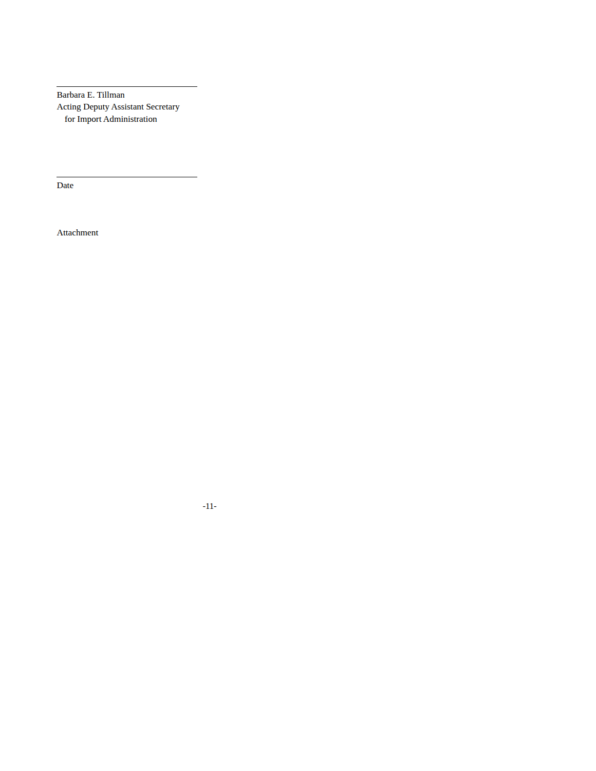Barbara E. Tillman
Acting Deputy Assistant Secretary
for Import Administration
Date
Attachment
-11-